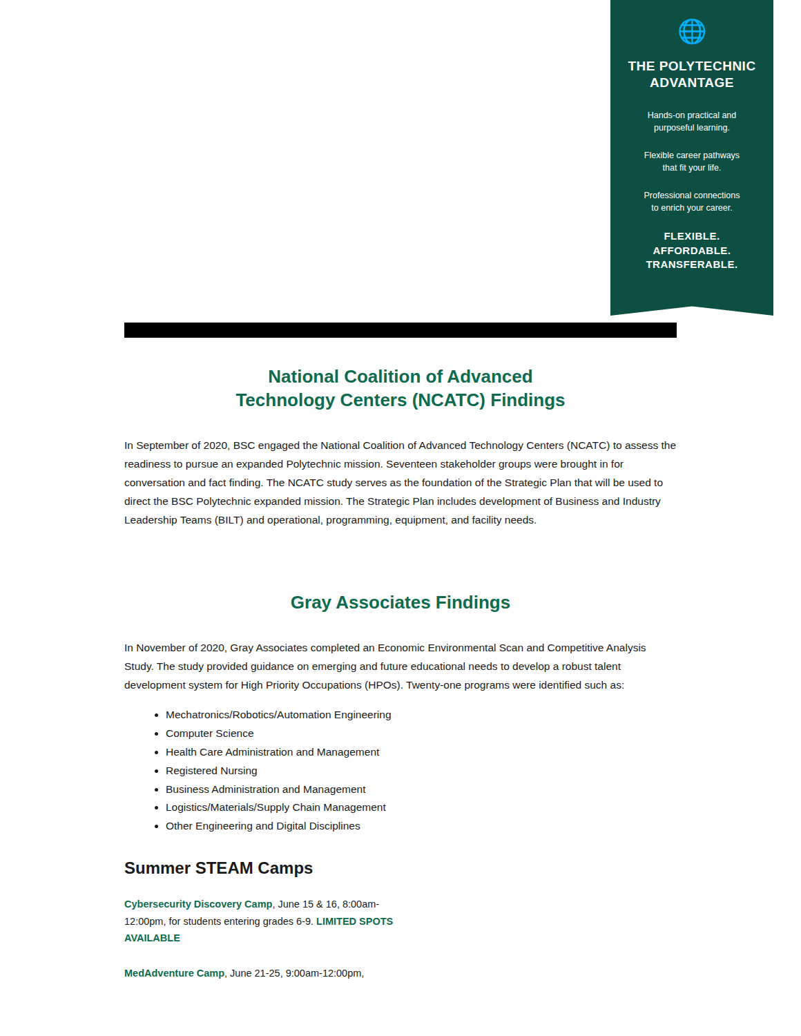🌐
THE POLYTECHNIC
ADVANTAGE
Hands-on practical and
purposeful learning.
Flexible career pathways
that fit your life.
Professional connections
to enrich your career.
FLEXIBLE.
AFFORDABLE.
TRANSFERABLE.
National Coalition of Advanced
Technology Centers (NCATC) Findings
In September of 2020, BSC engaged the National Coalition of Advanced Technology Centers (NCATC) to assess the readiness to pursue an expanded Polytechnic mission. Seventeen stakeholder groups were brought in for conversation and fact finding. The NCATC study serves as the foundation of the Strategic Plan that will be used to direct the BSC Polytechnic expanded mission. The Strategic Plan includes development of Business and Industry Leadership Teams (BILT) and operational, programming, equipment, and facility needs.
Gray Associates Findings
In November of 2020, Gray Associates completed an Economic Environmental Scan and Competitive Analysis Study. The study provided guidance on emerging and future educational needs to develop a robust talent development system for High Priority Occupations (HPOs). Twenty-one programs were identified such as:
Mechatronics/Robotics/Automation Engineering
Computer Science
Health Care Administration and Management
Registered Nursing
Business Administration and Management
Logistics/Materials/Supply Chain Management
Other Engineering and Digital Disciplines
Summer STEAM Camps
Cybersecurity Discovery Camp, June 15 & 16, 8:00am-12:00pm, for students entering grades 6-9. LIMITED SPOTS AVAILABLE
MedAdventure Camp, June 21-25, 9:00am-12:00pm,